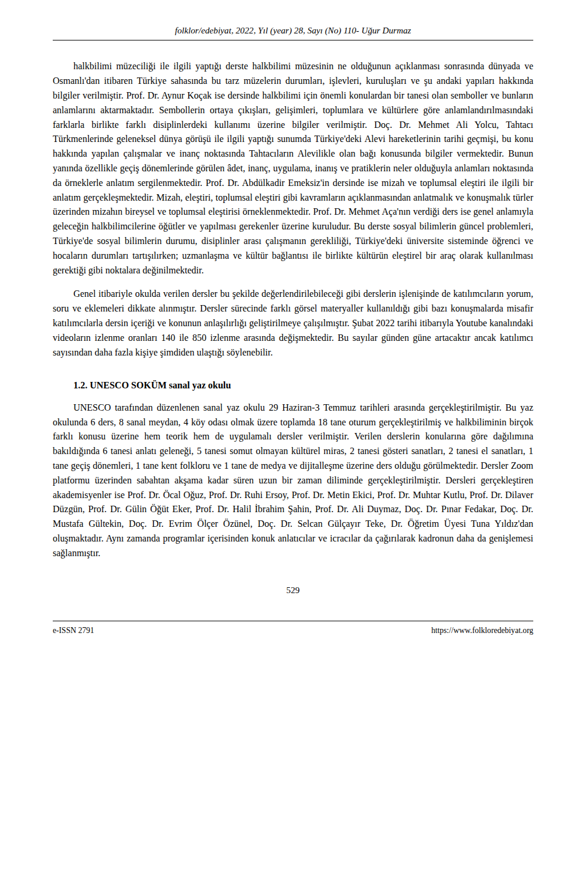folklor/edebiyat, 2022, Yıl (year) 28, Sayı (No) 110- Uğur Durmaz
halkbilimi müzeciliği ile ilgili yaptığı derste halkbilimi müzesinin ne olduğunun açıklanması sonrasında dünyada ve Osmanlı'dan itibaren Türkiye sahasında bu tarz müzelerin durumları, işlevleri, kuruluşları ve şu andaki yapıları hakkında bilgiler verilmiştir. Prof. Dr. Aynur Koçak ise dersinde halkbilimi için önemli konulardan bir tanesi olan semboller ve bunların anlamlarını aktarmaktadır. Sembollerin ortaya çıkışları, gelişimleri, toplumlara ve kültürlere göre anlamlandırılmasındaki farklarla birlikte farklı disiplinlerdeki kullanımı üzerine bilgiler verilmiştir. Doç. Dr. Mehmet Ali Yolcu, Tahtacı Türkmenlerinde geleneksel dünya görüşü ile ilgili yaptığı sunumda Türkiye'deki Alevi hareketlerinin tarihi geçmişi, bu konu hakkında yapılan çalışmalar ve inanç noktasında Tahtacıların Alevilikle olan bağı konusunda bilgiler vermektedir. Bunun yanında özellikle geçiş dönemlerinde görülen âdet, inanç, uygulama, inanış ve pratiklerin neler olduğuyla anlamları noktasında da örneklerle anlatım sergilenmektedir. Prof. Dr. Abdülkadir Emeksiz'in dersinde ise mizah ve toplumsal eleştiri ile ilgili bir anlatım gerçekleşmektedir. Mizah, eleştiri, toplumsal eleştiri gibi kavramların açıklanmasından anlatmalık ve konuşmalık türler üzerinden mizahın bireysel ve toplumsal eleştirisi örneklenmektedir. Prof. Dr. Mehmet Aça'nın verdiği ders ise genel anlamıyla geleceğin halkbilimcilerine öğütler ve yapılması gerekenler üzerine kuruludur. Bu derste sosyal bilimlerin güncel problemleri, Türkiye'de sosyal bilimlerin durumu, disiplinler arası çalışmanın gerekliliği, Türkiye'deki üniversite sisteminde öğrenci ve hocaların durumları tartışılırken; uzmanlaşma ve kültür bağlantısı ile birlikte kültürün eleştirel bir araç olarak kullanılması gerektiği gibi noktalara değinilmektedir.
Genel itibariyle okulda verilen dersler bu şekilde değerlendirilebileceği gibi derslerin işlenişinde de katılımcıların yorum, soru ve eklemeleri dikkate alınmıştır. Dersler sürecinde farklı görsel materyaller kullanıldığı gibi bazı konuşmalarda misafir katılımcılarla dersin içeriği ve konunun anlaşılırlığı geliştirilmeye çalışılmıştır. Şubat 2022 tarihi itibarıyla Youtube kanalındaki videoların izlenme oranları 140 ile 850 izlenme arasında değişmektedir. Bu sayılar günden güne artacaktır ancak katılımcı sayısından daha fazla kişiye şimdiden ulaştığı söylenebilir.
1.2. UNESCO SOKÜM sanal yaz okulu
UNESCO tarafından düzenlenen sanal yaz okulu 29 Haziran-3 Temmuz tarihleri arasında gerçekleştirilmiştir. Bu yaz okulunda 6 ders, 8 sanal meydan, 4 köy odası olmak üzere toplamda 18 tane oturum gerçekleştirilmiş ve halkbiliminin birçok farklı konusu üzerine hem teorik hem de uygulamalı dersler verilmiştir. Verilen derslerin konularına göre dağılımına bakıldığında 6 tanesi anlatı geleneği, 5 tanesi somut olmayan kültürel miras, 2 tanesi gösteri sanatları, 2 tanesi el sanatları, 1 tane geçiş dönemleri, 1 tane kent folkloru ve 1 tane de medya ve dijitalleşme üzerine ders olduğu görülmektedir. Dersler Zoom platformu üzerinden sabahtan akşama kadar süren uzun bir zaman diliminde gerçekleştirilmiştir. Dersleri gerçekleştiren akademisyenler ise Prof. Dr. Öcal Oğuz, Prof. Dr. Ruhi Ersoy, Prof. Dr. Metin Ekici, Prof. Dr. Muhtar Kutlu, Prof. Dr. Dilaver Düzgün, Prof. Dr. Gülin Öğüt Eker, Prof. Dr. Halil İbrahim Şahin, Prof. Dr. Ali Duymaz, Doç. Dr. Pınar Fedakar, Doç. Dr. Mustafa Gültekin, Doç. Dr. Evrim Ölçer Özünel, Doç. Dr. Selcan Gülçayır Teke, Dr. Öğretim Üyesi Tuna Yıldız'dan oluşmaktadır. Aynı zamanda programlar içerisinden konuk anlatıcılar ve icracılar da çağırılarak kadronun daha da genişlemesi sağlanmıştır.
529
e-ISSN 2791 https://www.folkloredebiyat.org